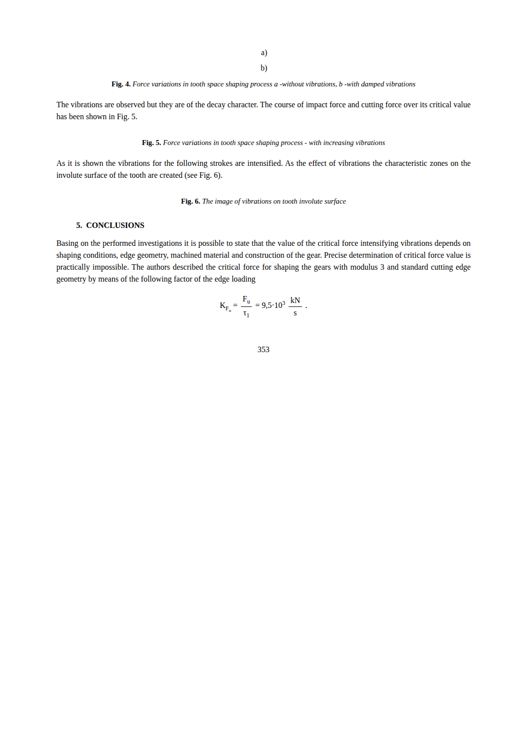a)
b)
Fig. 4. Force variations in tooth space shaping process a -without vibrations, b -with damped vibrations
The vibrations are observed but they are of the decay character. The course of impact force and cutting force over its critical value has been shown in Fig. 5.
Fig. 5. Force variations in tooth space shaping process - with increasing vibrations
As it is shown the vibrations for the following strokes are intensified. As the effect of vibrations the characteristic zones on the involute surface of the tooth are created (see Fig. 6).
Fig. 6. The image of vibrations on tooth involute surface
5. CONCLUSIONS
Basing on the performed investigations it is possible to state that the value of the critical force intensifying vibrations depends on shaping conditions, edge geometry, machined material and construction of the gear. Precise determination of critical force value is practically impossible. The authors described the critical force for shaping the gears with modulus 3 and standard cutting edge geometry by means of the following factor of the edge loading
KFu = Fu τ1 = 9,5·103 kN s .
353